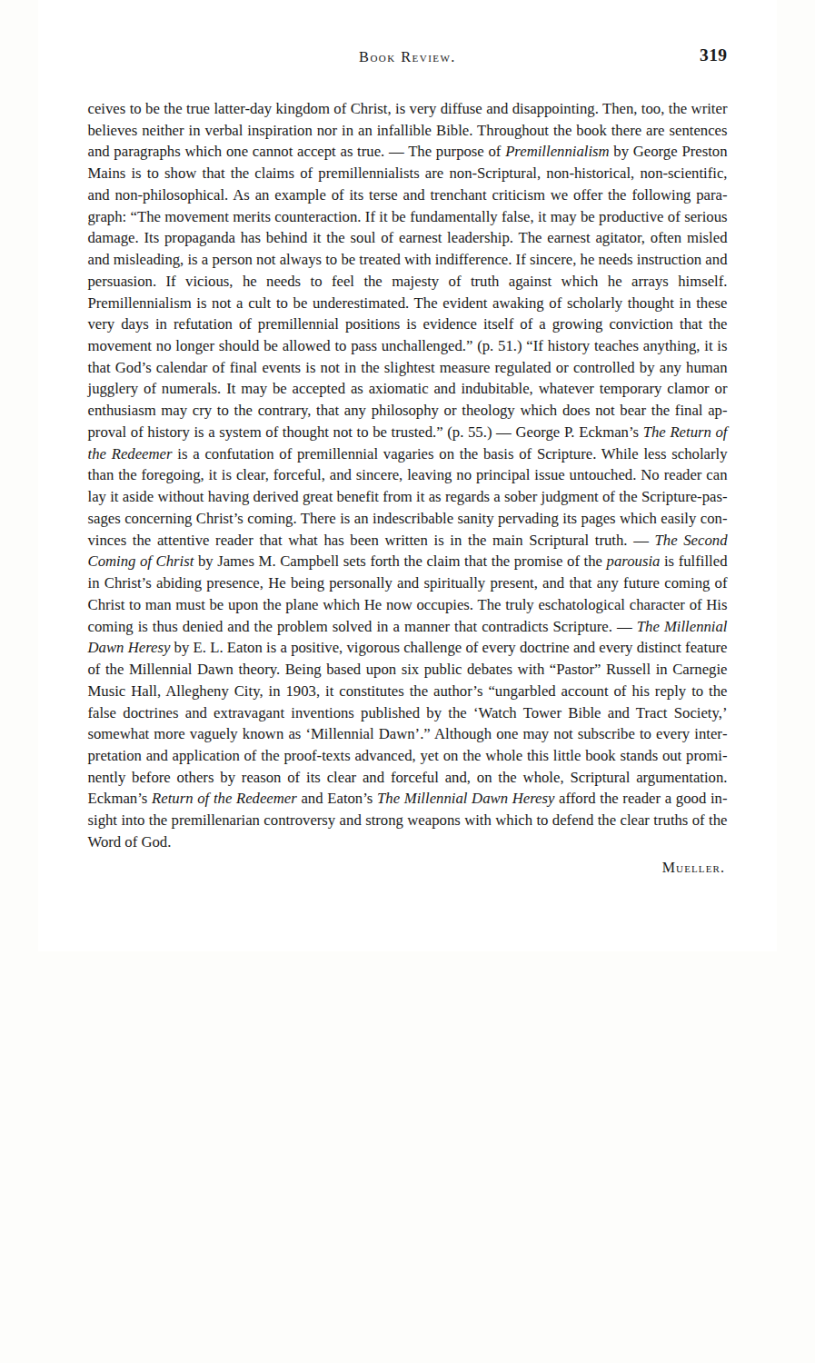Book Review. 319
ceives to be the true latter-day kingdom of Christ, is very diffuse and disappointing. Then, too, the writer believes neither in verbal inspiration nor in an infallible Bible. Throughout the book there are sentences and paragraphs which one cannot accept as true. — The purpose of Premillennialism by George Preston Mains is to show that the claims of premillennialists are non-Scriptural, non-historical, non-scientific, and non-philosophical. As an example of its terse and trenchant criticism we offer the following paragraph: “The movement merits counteraction. If it be fundamentally false, it may be productive of serious damage. Its propaganda has behind it the soul of earnest leadership. The earnest agitator, often misled and misleading, is a person not always to be treated with indifference. If sincere, he needs instruction and persuasion. If vicious, he needs to feel the majesty of truth against which he arrays himself. Premillennialism is not a cult to be underestimated. The evident awaking of scholarly thought in these very days in refutation of premillennial positions is evidence itself of a growing conviction that the movement no longer should be allowed to pass unchallenged.” (p. 51.) “If history teaches anything, it is that God’s calendar of final events is not in the slightest measure regulated or controlled by any human jugglery of numerals. It may be accepted as axiomatic and indubitable, whatever temporary clamor or enthusiasm may cry to the contrary, that any philosophy or theology which does not bear the final approval of history is a system of thought not to be trusted.” (p. 55.) — George P. Eckman’s The Return of the Redeemer is a confutation of premillennial vagaries on the basis of Scripture. While less scholarly than the foregoing, it is clear, forceful, and sincere, leaving no principal issue untouched. No reader can lay it aside without having derived great benefit from it as regards a sober judgment of the Scripture-passages concerning Christ’s coming. There is an indescribable sanity pervading its pages which easily convinces the attentive reader that what has been written is in the main Scriptural truth. — The Second Coming of Christ by James M. Campbell sets forth the claim that the promise of the parousia is fulfilled in Christ’s abiding presence, He being personally and spiritually present, and that any future coming of Christ to man must be upon the plane which He now occupies. The truly eschatological character of His coming is thus denied and the problem solved in a manner that contradicts Scripture. — The Millennial Dawn Heresy by E. L. Eaton is a positive, vigorous challenge of every doctrine and every distinct feature of the Millennial Dawn theory. Being based upon six public debates with “Pastor” Russell in Carnegie Music Hall, Allegheny City, in 1903, it constitutes the author’s “ungarbled account of his reply to the false doctrines and extravagant inventions published by the ‘Watch Tower Bible and Tract Society,’ somewhat more vaguely known as ‘Millennial Dawn’.” Although one may not subscribe to every interpretation and application of the proof-texts advanced, yet on the whole this little book stands out prominently before others by reason of its clear and forceful and, on the whole, Scriptural argumentation. Eckman’s Return of the Redeemer and Eaton’s The Millennial Dawn Heresy afford the reader a good insight into the premillenarian controversy and strong weapons with which to defend the clear truths of the Word of God.
Mueller.